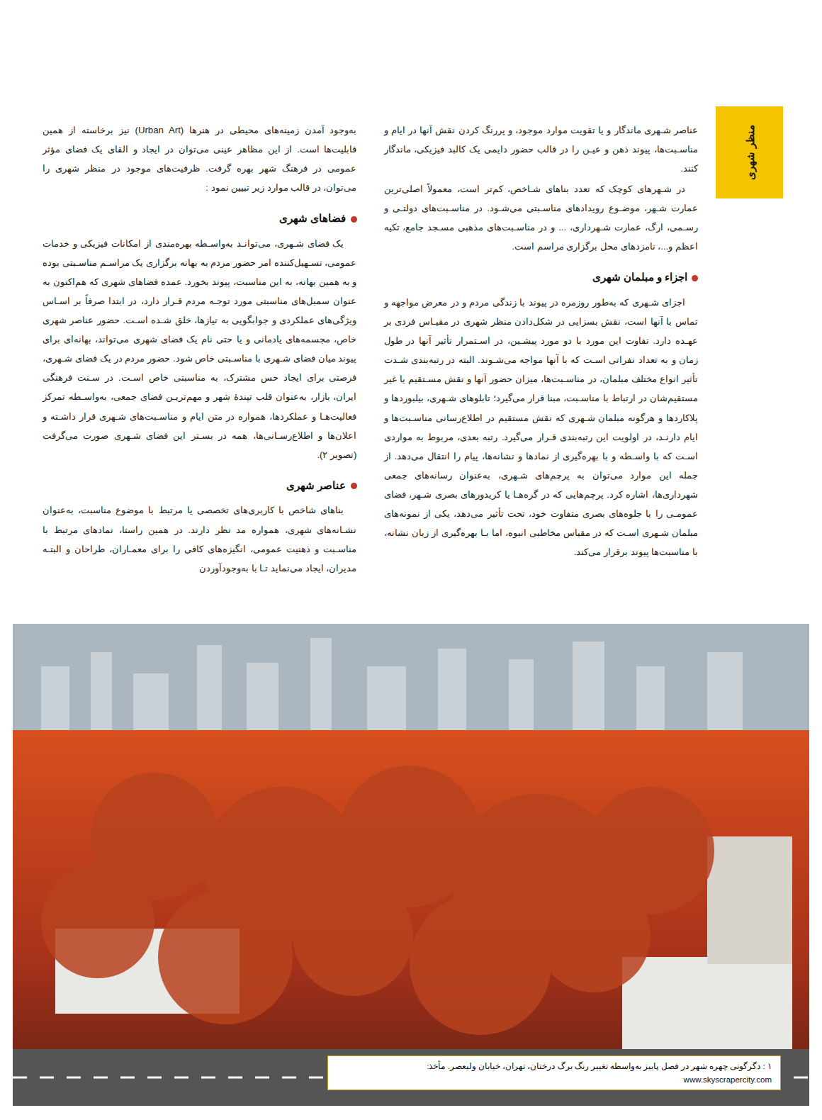منظر شهری
عناصر شـهری ماندگار و یا تقویت موارد موجود، و پررنگ کردن نقش آنها در ایام و مناسـبت‌ها، پیوند ذهن و عیـن را در قالب حضور دایمی یک کالبد فیزیکی، ماندگار کنند.
در شـهرهای کوچک که تعدد بناهای شـاخص، کم‌تر است، معمولاً اصلی‌ترین عمارت شـهر، موضـوع رویدادهای مناسـبتی می‌شـود. در مناسـبت‌های دولتـی و رسـمی، ارگ، عمارت شـهرداری، ... و در مناسـبت‌های مذهبی مسـجد جامع، تکیه اعظم و...، نامزدهای محل برگزاری مراسم است.
اجزاء و مبلمان شهری
اجزای شـهری که به‌طور روزمره در پیوند با زندگی مردم و در معرض مواجهه و تماس با آنها است، نقش بسزایی در شکل‌دادن منظر شهری در مقیـاس فردی بر عهـده دارد. تفاوت این مورد با دو مورد پیشـین، در اسـتمرار تأثیر آنها در طول زمان و به تعداد نفراتی اسـت که با آنها مواجه می‌شـوند. البته در رتبه‌بندی شـدت تأثیر انواع مختلف مبلمان، در مناسـبت‌ها، میزان حضور آنها و نقش مسـتقیم یا غیر مستقیم‌شان در ارتباط با مناسـبت، مبنا قرار می‌گیرد؛ تابلوهای شـهری، بیلبوردها و پلاکاردها و هرگونه مبلمان شـهری که نقش مستقیم در اطلاع‌رسانی مناسـبت‌ها و ایام دارنـد، در اولویت این رتبه‌بندی قـرار می‌گیرد. رتبه بعدی، مربوط به مواردی اسـت که با واسـطه و با بهره‌گیری از نمادها و نشانه‌ها، پیام را انتقال می‌دهد. از جمله این موارد می‌توان به پرچم‌های شـهری، به‌عنوان رسانه‌های جمعی شهرداری‌ها، اشاره کرد. پرچم‌هایی که در گره‌هـا یا کریدورهای بصری شـهر، فضای عمومـی را با جلوه‌های بصری متفاوت خود، تحت تأثیر می‌دهد، یکی از نمونه‌های مبلمان شـهری اسـت که در مقیاس مخاطبی انبوه، اما بـا بهره‌گیری از زبان نشانه، با مناسبت‌ها پیوند برقرار می‌کند.
به‌وجود آمدن زمینه‌های محیطی در هنرها (Urban Art) نیز برخاسته از همین قابلیت‌ها است. از این مظاهر عینی می‌توان در ایجاد و القای یک فضای مؤثر عمومی در فرهنگ شهر بهره گرفت. ظرفیت‌های موجود در منظر شهری را می‌توان، در قالب موارد زیر تبیین نمود :
فضاهای شهری
یک فضای شـهری، می‌توانـد به‌واسـطه بهره‌مندی از امکانات فیزیکی و خدمات عمومی، تسـهیل‌کننده امر حضور مردم به بهانه برگزاری یک مراسـم مناسـبتی بوده و به همین بهانه، به این مناسبت، پیوند بخورد. عمده فضاهای شهری که هم‌اکنون به عنوان سمبل‌های مناسبتی مورد توجـه مردم قـرار دارد، در ابتدا صرفاً بر اسـاس ویژگی‌های عملکردی و جوابگویی به نیازها، خلق شـده اسـت. حضور عناصر شهری خاص، مجسمه‌های یادمانی و یا حتی نام یک فضای شهری می‌تواند، بهانه‌ای برای پیوند میان فضای شـهری با مناسـبتی خاص شود. حضور مردم در یک فضای شـهری، فرصتی برای ایجاد حس مشترک، به مناسبتی خاص اسـت. در سـنت فرهنگی ایران، بازار، به‌عنوان قلب تپندۀ شهر و مهم‌تریـن فضای جمعی، به‌واسـطه تمرکز فعالیت‌هـا و عملکردها، همواره در متن ایام و مناسـبت‌های شـهری قرار داشـته و اعلان‌ها و اطلاع‌رسـانی‌ها، همه در بسـتر این فضای شـهری صورت می‌گرفت (تصویر ۲).
عناصر شهری
بناهای شاخص با کاربری‌های تخصصی یا مرتبط با موضوع مناسبت، به‌عنوان نشـانه‌های شهری، همواره مد نظر دارند. در همین راستا، نمادهای مرتبط با مناسـبت و ذهنیت عمومی، انگیزه‌های کافی را برای معمـاران، طراحان و البتـه مدیران، ایجاد می‌نماید تـا با به‌وجودآوردن
۱ : دگرگونی چهره شهر در فصل پاییز به‌واسطه تغییر رنگ برگ درختان، تهران، خیابان ولیعصر. مأخذ: www.skyscrapercity.com